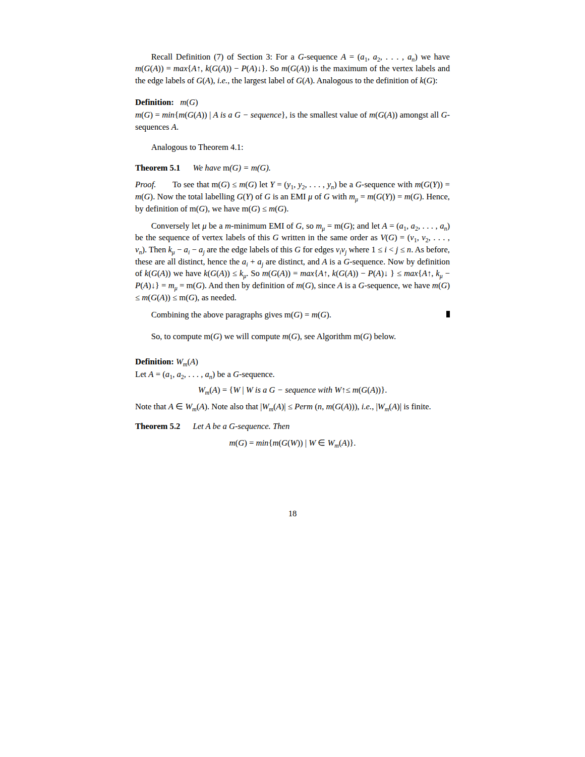Recall Definition (7) of Section 3: For a G-sequence A = (a1, a2, . . . , an) we have m(G(A)) = max{A , k(G(A)) − P(A) }. So m(G(A)) is the maximum of the vertex labels and the edge labels of G(A), i.e., the largest label of G(A). Analogous to the definition of k(G):
Definition: m(G)
m(G) = min{m(G(A)) | A is a G − sequence}, is the smallest value of m(G(A)) amongst all G-sequences A.
Analogous to Theorem 4.1:
Theorem 5.1 We have m(G) = m(G).
Proof. To see that m(G) ≤ m(G) let Y = (y1, y2, . . . , yn) be a G-sequence with m(G(Y)) = m(G). Now the total labelling G(Y) of G is an EMI μ of G with mμ = m(G(Y)) = m(G). Hence, by definition of m(G), we have m(G) ≤ m(G).
Conversely let μ be a m-minimum EMI of G, so mμ = m(G); and let A = (a1, a2, . . . , an) be the sequence of vertex labels of this G written in the same order as V(G) = (v1, v2, . . . , vn). Then kμ − ai − aj are the edge labels of this G for edges vivj where 1 ≤ i < j ≤ n. As before, these are all distinct, hence the ai + aj are distinct, and A is a G-sequence. Now by definition of k(G(A)) we have k(G(A)) ≤ kμ. So m(G(A)) = max{A , k(G(A)) − P(A) } ≤ max{A , kμ − P(A) } = mμ = m(G). And then by definition of m(G), since A is a G-sequence, we have m(G) ≤ m(G(A)) ≤ m(G), as needed.
Combining the above paragraphs gives m(G) = m(G).
So, to compute m(G) we will compute m(G), see Algorithm m(G) below.
Definition: Wm(A)
Let A = (a1, a2, . . . , an) be a G-sequence.
Wm(A) = {W | W is a G − sequence with W ≤ m(G(A))}.
Note that A ∈ Wm(A). Note also that |Wm(A)| ≤ Perm (n, m(G(A))), i.e., |Wm(A)| is finite.
Theorem 5.2 Let A be a G-sequence. Then
m(G) = min{m(G(W)) | W ∈ Wm(A)}.
18